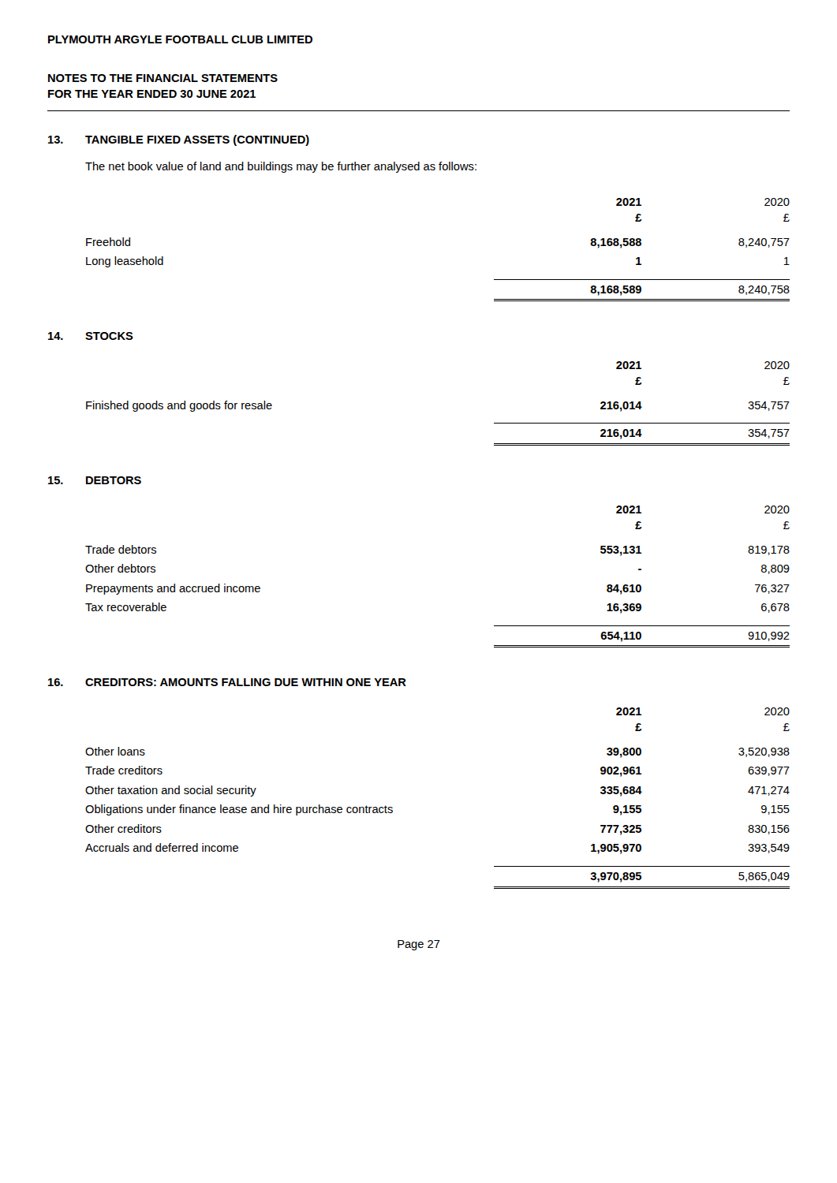PLYMOUTH ARGYLE FOOTBALL CLUB LIMITED
NOTES TO THE FINANCIAL STATEMENTS
FOR THE YEAR ENDED 30 JUNE 2021
13. TANGIBLE FIXED ASSETS (CONTINUED)
The net book value of land and buildings may be further analysed as follows:
| | 2021 £ | 2020 £ |
| Freehold | 8,168,588 | 8,240,757 |
| Long leasehold | 1 | 1 |
| | 8,168,589 | 8,240,758 |
14. STOCKS
| | 2021 £ | 2020 £ |
| Finished goods and goods for resale | 216,014 | 354,757 |
| | 216,014 | 354,757 |
15. DEBTORS
| | 2021 £ | 2020 £ |
| Trade debtors | 553,131 | 819,178 |
| Other debtors | - | 8,809 |
| Prepayments and accrued income | 84,610 | 76,327 |
| Tax recoverable | 16,369 | 6,678 |
| | 654,110 | 910,992 |
16. CREDITORS: AMOUNTS FALLING DUE WITHIN ONE YEAR
| | 2021 £ | 2020 £ |
| Other loans | 39,800 | 3,520,938 |
| Trade creditors | 902,961 | 639,977 |
| Other taxation and social security | 335,684 | 471,274 |
| Obligations under finance lease and hire purchase contracts | 9,155 | 9,155 |
| Other creditors | 777,325 | 830,156 |
| Accruals and deferred income | 1,905,970 | 393,549 |
| | 3,970,895 | 5,865,049 |
Page 27